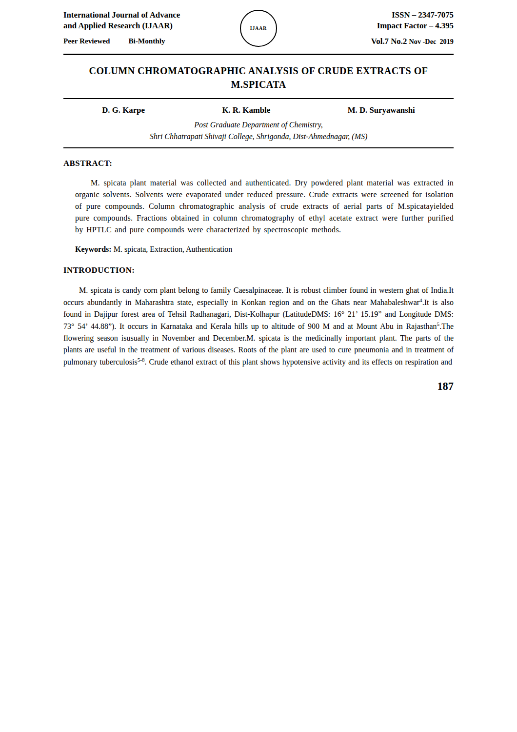International Journal of Advance
and Applied Research (IJAAR)
Peer Reviewed Bi-Monthly
IJAAR
ISSN – 2347-7075
Impact Factor – 4.395
Vol.7 No.2 Nov -Dec 2019
COLUMN CHROMATOGRAPHIC ANALYSIS OF CRUDE EXTRACTS OF M.SPICATA
D. G. Karpe K. R. Kamble M. D. Suryawanshi
Post Graduate Department of Chemistry,
Shri Chhatrapati Shivaji College, Shrigonda, Dist-Ahmednagar, (MS)
ABSTRACT:
M. spicata plant material was collected and authenticated. Dry powdered plant material was extracted in organic solvents. Solvents were evaporated under reduced pressure. Crude extracts were screened for isolation of pure compounds. Column chromatographic analysis of crude extracts of aerial parts of M.spicatayielded pure compounds. Fractions obtained in column chromatography of ethyl acetate extract were further purified by HPTLC and pure compounds were characterized by spectroscopic methods.
Keywords: M. spicata, Extraction, Authentication
INTRODUCTION:
M. spicata is candy corn plant belong to family Caesalpinaceae. It is robust climber found in western ghat of India.It occurs abundantly in Maharashtra state, especially in Konkan region and on the Ghats near Mahabaleshwar4.It is also found in Dajipur forest area of Tehsil Radhanagari, Dist-Kolhapur (LatitudeDMS: 16° 21’ 15.19” and Longitude DMS: 73° 54’ 44.88”). It occurs in Karnataka and Kerala hills up to altitude of 900 M and at Mount Abu in Rajasthan5.The flowering season isusually in November and December.M. spicata is the medicinally important plant. The parts of the plants are useful in the treatment of various diseases. Roots of the plant are used to cure pneumonia and in treatment of pulmonary tuberculosis5-8. Crude ethanol extract of this plant shows hypotensive activity and its effects on respiration and
187